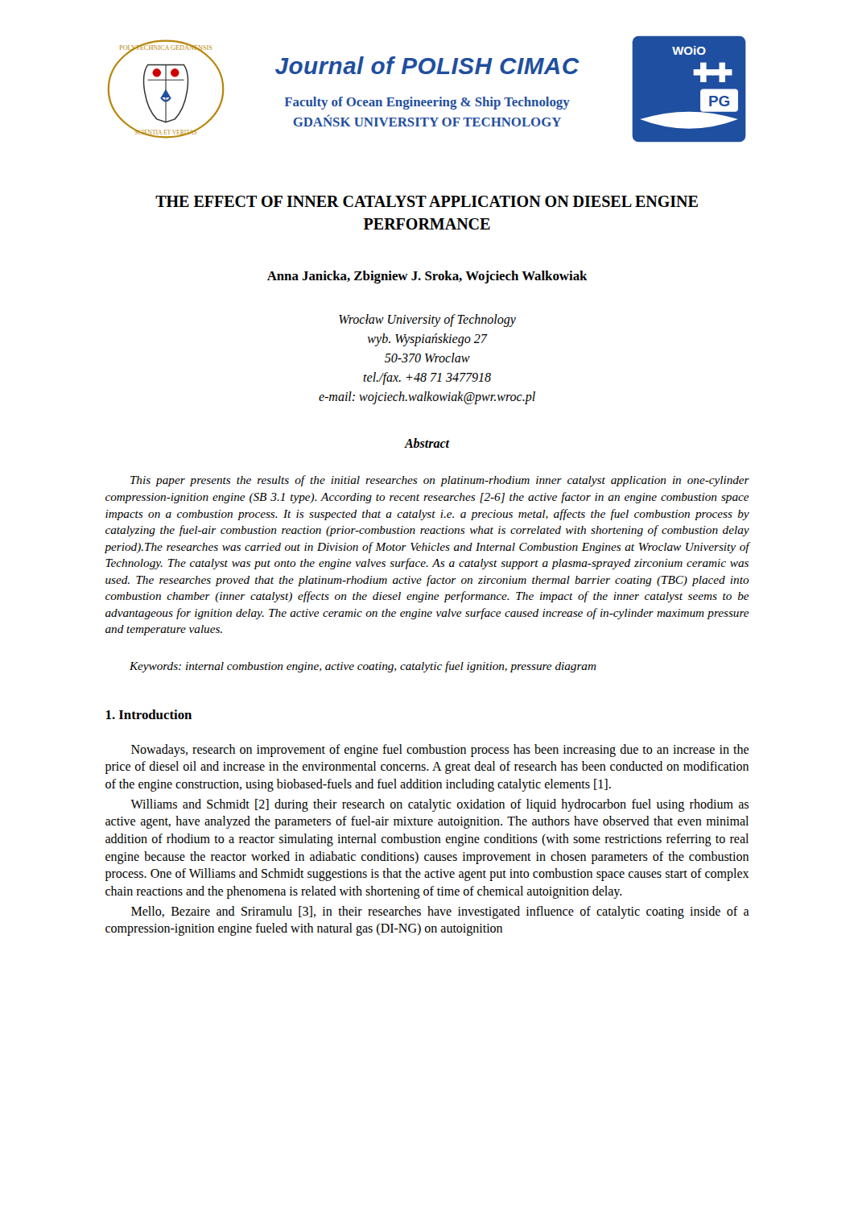Journal of POLISH CIMAC
Faculty of Ocean Engineering & Ship Technology
GDAŃSK UNIVERSITY OF TECHNOLOGY
The Effect of Inner Catalyst Application on Diesel Engine Performance
Anna Janicka, Zbigniew J. Sroka, Wojciech Walkowiak
Wrocław University of Technology
wyb. Wyspiańskiego 27
50-370 Wroclaw
tel./fax. +48 71 3477918
e-mail: wojciech.walkowiak@pwr.wroc.pl
Abstract
This paper presents the results of the initial researches on platinum-rhodium inner catalyst application in one-cylinder compression-ignition engine (SB 3.1 type). According to recent researches [2-6] the active factor in an engine combustion space impacts on a combustion process. It is suspected that a catalyst i.e. a precious metal, affects the fuel combustion process by catalyzing the fuel-air combustion reaction (prior-combustion reactions what is correlated with shortening of combustion delay period).The researches was carried out in Division of Motor Vehicles and Internal Combustion Engines at Wroclaw University of Technology. The catalyst was put onto the engine valves surface. As a catalyst support a plasma-sprayed zirconium ceramic was used. The researches proved that the platinum-rhodium active factor on zirconium thermal barrier coating (TBC) placed into combustion chamber (inner catalyst) effects on the diesel engine performance. The impact of the inner catalyst seems to be advantageous for ignition delay. The active ceramic on the engine valve surface caused increase of in-cylinder maximum pressure and temperature values.
Keywords: internal combustion engine, active coating, catalytic fuel ignition, pressure diagram
1. Introduction
Nowadays, research on improvement of engine fuel combustion process has been increasing due to an increase in the price of diesel oil and increase in the environmental concerns. A great deal of research has been conducted on modification of the engine construction, using biobased-fuels and fuel addition including catalytic elements [1].
Williams and Schmidt [2] during their research on catalytic oxidation of liquid hydrocarbon fuel using rhodium as active agent, have analyzed the parameters of fuel-air mixture autoignition. The authors have observed that even minimal addition of rhodium to a reactor simulating internal combustion engine conditions (with some restrictions referring to real engine because the reactor worked in adiabatic conditions) causes improvement in chosen parameters of the combustion process. One of Williams and Schmidt suggestions is that the active agent put into combustion space causes start of complex chain reactions and the phenomena is related with shortening of time of chemical autoignition delay.
Mello, Bezaire and Sriramulu [3], in their researches have investigated influence of catalytic coating inside of a compression-ignition engine fueled with natural gas (DI-NG) on autoignition